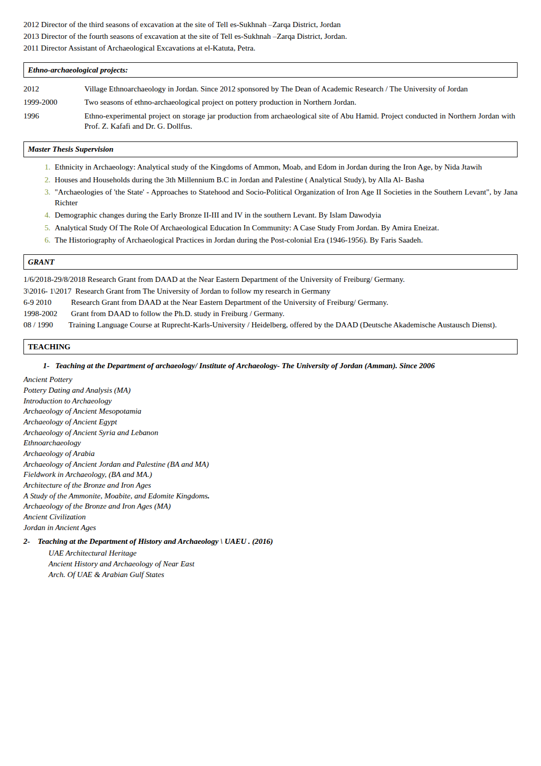2012 Director of the third seasons of excavation at the site of Tell es-Sukhnah –Zarqa District, Jordan
2013 Director of the fourth seasons of excavation at the site of Tell es-Sukhnah –Zarqa District, Jordan.
2011 Director Assistant of Archaeological Excavations at el-Katuta, Petra.
Ethno-archaeological projects:
| 2012 | Village Ethnoarchaeology in Jordan. Since 2012 sponsored by The Dean of Academic Research / The University of Jordan |
| 1999-2000 | Two seasons of ethno-archaeological project on pottery production in Northern Jordan. |
| 1996 | Ethno-experimental project on storage jar production from archaeological site of Abu Hamid. Project conducted in Northern Jordan with Prof. Z. Kafafi and Dr. G. Dollfus. |
Master Thesis Supervision
Ethnicity in Archaeology: Analytical study of the Kingdoms of Ammon, Moab, and Edom in Jordan during the Iron Age, by Nida Jtawih
Houses and Households during the 3th Millennium B.C in Jordan and Palestine ( Analytical Study), by Alla Al- Basha
"Archaeologies of 'the State' - Approaches to Statehood and Socio-Political Organization of Iron Age II Societies in the Southern Levant", by Jana Richter
Demographic changes during the Early Bronze II-III and IV in the southern Levant. By Islam Dawodyia
Analytical Study Of The Role Of Archaeological Education In Community: A Case Study From Jordan. By Amira Eneizat.
The Historiography of Archaeological Practices in Jordan during the Post-colonial Era (1946-1956). By Faris Saadeh.
GRANT
1/6/2018-29/8/2018 Research Grant from DAAD at the Near Eastern Department of the University of Freiburg/ Germany.
3\2016- 1\2017 Research Grant from The University of Jordan to follow my research in Germany
6-9 2010 Research Grant from DAAD at the Near Eastern Department of the University of Freiburg/ Germany.
1998-2002 Grant from DAAD to follow the Ph.D. study in Freiburg / Germany.
08 / 1990 Training Language Course at Ruprecht-Karls-University / Heidelberg, offered by the DAAD (Deutsche Akademische Austausch Dienst).
TEACHING
1- Teaching at the Department of archaeology/ Institute of Archaeology- The University of Jordan (Amman). Since 2006
Ancient Pottery
Pottery Dating and Analysis (MA)
Introduction to Archaeology
Archaeology of Ancient Mesopotamia
Archaeology of Ancient Egypt
Archaeology of Ancient Syria and Lebanon
Ethnoarchaeology
Archaeology of Arabia
Archaeology of Ancient Jordan and Palestine (BA and MA)
Fieldwork in Archaeology, (BA and MA.)
Architecture of the Bronze and Iron Ages
A Study of the Ammonite, Moabite, and Edomite Kingdoms.
Archaeology of the Bronze and Iron Ages (MA)
Ancient Civilization
Jordan in Ancient Ages
2- Teaching at the Department of History and Archaeology \ UAEU . (2016)
UAE Architectural Heritage
Ancient History and Archaeology of Near East
Arch. Of UAE & Arabian Gulf States